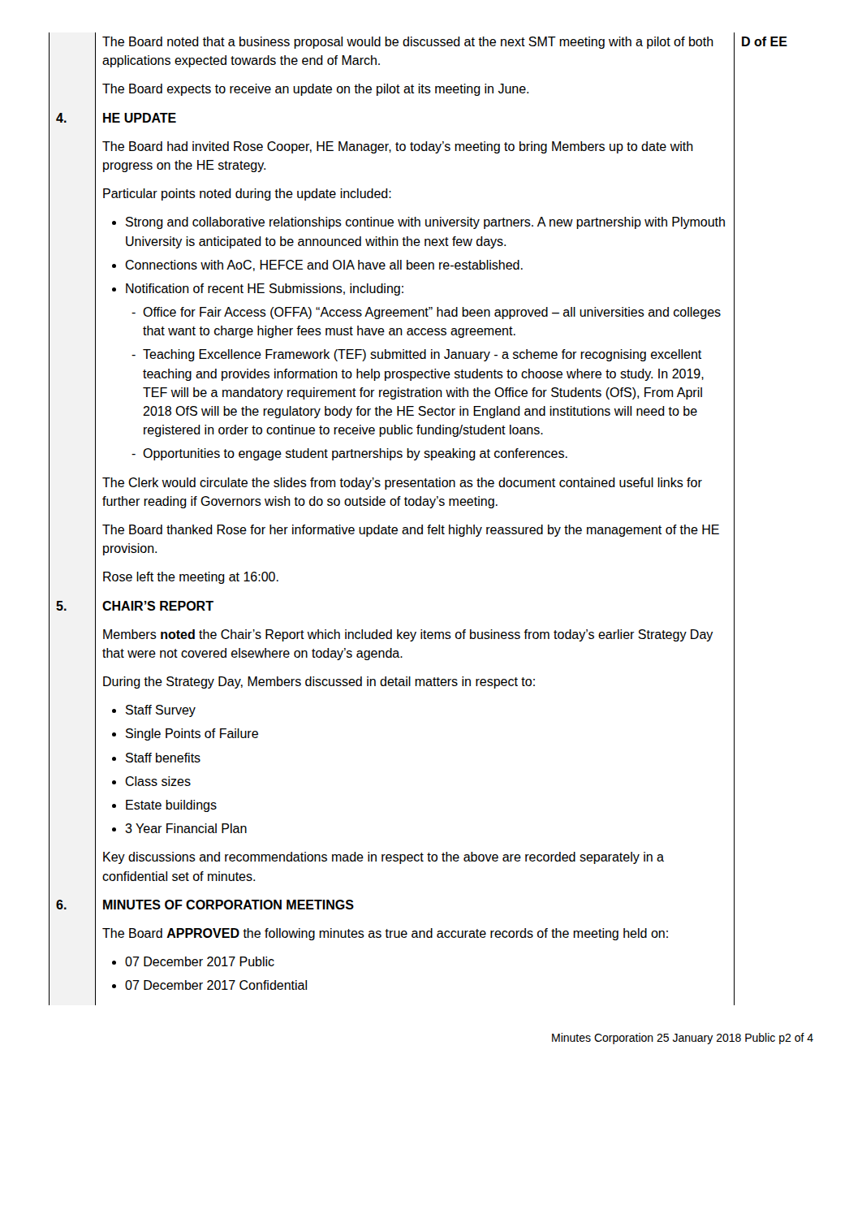| | The Board noted that a business proposal would be discussed at the next SMT meeting with a pilot of both applications expected towards the end of March. The Board expects to receive an update on the pilot at its meeting in June. | D of EE |
| 4. | HE Update The Board had invited Rose Cooper, HE Manager, to today’s meeting to bring Members up to date with progress on the HE strategy. Particular points noted during the update included: Strong and collaborative relationships continue with university partners. A new partnership with Plymouth University is anticipated to be announced within the next few days. Connections with AoC, HEFCE and OIA have all been re-established. Notification of recent HE Submissions, including: Office for Fair Access (OFFA) “Access Agreement” had been approved – all universities and colleges that want to charge higher fees must have an access agreement. Teaching Excellence Framework (TEF) submitted in January - a scheme for recognising excellent teaching and provides information to help prospective students to choose where to study. In 2019, TEF will be a mandatory requirement for registration with the Office for Students (OfS), From April 2018 OfS will be the regulatory body for the HE Sector in England and institutions will need to be registered in order to continue to receive public funding/student loans. Opportunities to engage student partnerships by speaking at conferences. The Clerk would circulate the slides from today’s presentation as the document contained useful links for further reading if Governors wish to do so outside of today’s meeting. The Board thanked Rose for her informative update and felt highly reassured by the management of the HE provision. Rose left the meeting at 16:00. | |
| 5. | Chair’s Report Members noted the Chair’s Report which included key items of business from today’s earlier Strategy Day that were not covered elsewhere on today’s agenda. During the Strategy Day, Members discussed in detail matters in respect to: Staff Survey Single Points of Failure Staff benefits Class sizes Estate buildings 3 Year Financial Plan Key discussions and recommendations made in respect to the above are recorded separately in a confidential set of minutes. | |
| 6. | Minutes of Corporation Meetings The Board APPROVED the following minutes as true and accurate records of the meeting held on: 07 December 2017 Public 07 December 2017 Confidential | |
Minutes Corporation 25 January 2018 Public p2 of 4